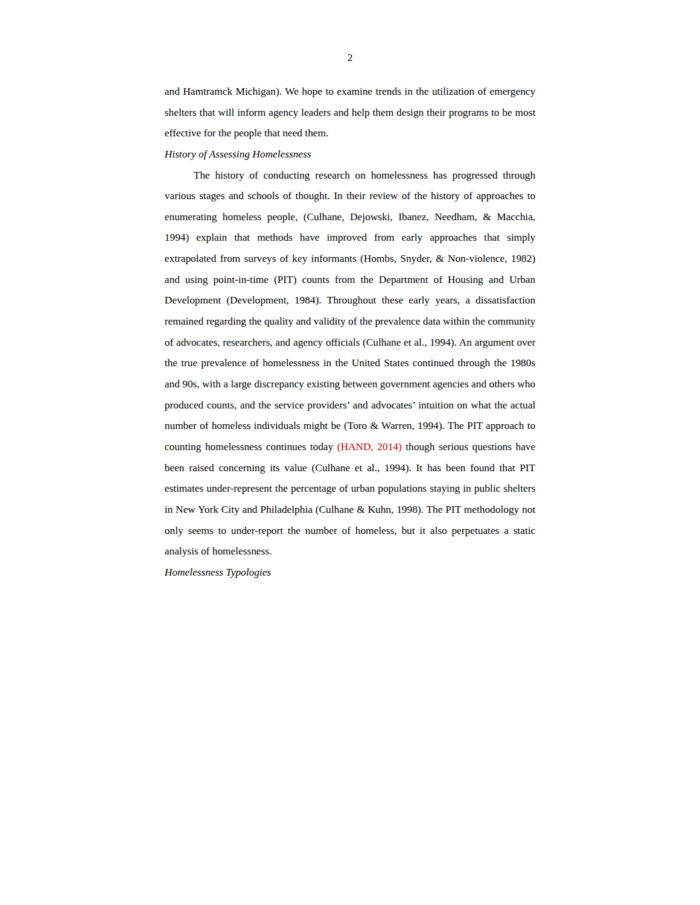2
and Hamtramck Michigan). We hope to examine trends in the utilization of emergency shelters that will inform agency leaders and help them design their programs to be most effective for the people that need them.
History of Assessing Homelessness
The history of conducting research on homelessness has progressed through various stages and schools of thought. In their review of the history of approaches to enumerating homeless people, (Culhane, Dejowski, Ibanez, Needham, & Macchia, 1994) explain that methods have improved from early approaches that simply extrapolated from surveys of key informants (Hombs, Snyder, & Non-violence, 1982) and using point-in-time (PIT) counts from the Department of Housing and Urban Development (Development, 1984). Throughout these early years, a dissatisfaction remained regarding the quality and validity of the prevalence data within the community of advocates, researchers, and agency officials (Culhane et al., 1994). An argument over the true prevalence of homelessness in the United States continued through the 1980s and 90s, with a large discrepancy existing between government agencies and others who produced counts, and the service providers’ and advocates’ intuition on what the actual number of homeless individuals might be (Toro & Warren, 1994). The PIT approach to counting homelessness continues today (HAND, 2014) though serious questions have been raised concerning its value (Culhane et al., 1994). It has been found that PIT estimates under-represent the percentage of urban populations staying in public shelters in New York City and Philadelphia (Culhane & Kuhn, 1998). The PIT methodology not only seems to under-report the number of homeless, but it also perpetuates a static analysis of homelessness.
Homelessness Typologies